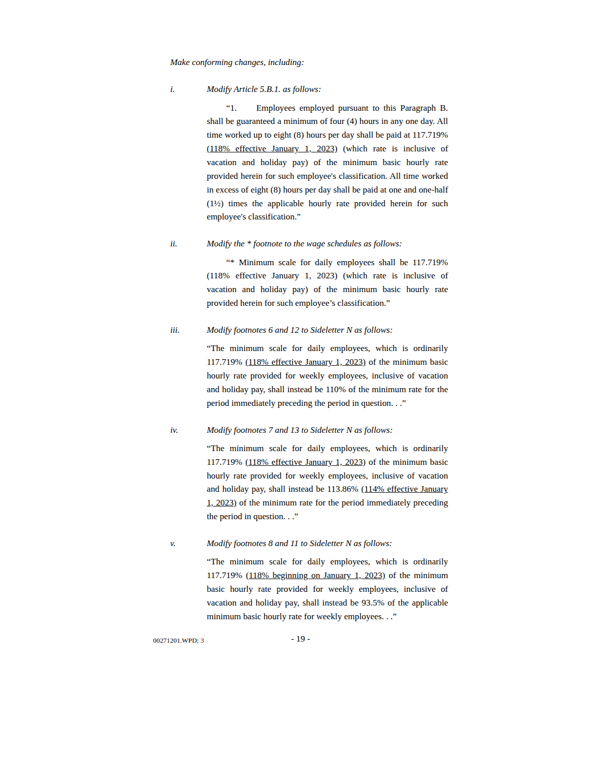Make conforming changes, including:
i. Modify Article 5.B.1. as follows:
“1. Employees employed pursuant to this Paragraph B. shall be guaranteed a minimum of four (4) hours in any one day. All time worked up to eight (8) hours per day shall be paid at 117.719% (118% effective January 1, 2023) (which rate is inclusive of vacation and holiday pay) of the minimum basic hourly rate provided herein for such employee's classification. All time worked in excess of eight (8) hours per day shall be paid at one and one-half (1½) times the applicable hourly rate provided herein for such employee's classification.”
ii. Modify the * footnote to the wage schedules as follows:
“* Minimum scale for daily employees shall be 117.719% (118% effective January 1, 2023) (which rate is inclusive of vacation and holiday pay) of the minimum basic hourly rate provided herein for such employee’s classification.”
iii. Modify footnotes 6 and 12 to Sideletter N as follows:
“The minimum scale for daily employees, which is ordinarily 117.719% (118% effective January 1, 2023) of the minimum basic hourly rate provided for weekly employees, inclusive of vacation and holiday pay, shall instead be 110% of the minimum rate for the period immediately preceding the period in question. . .”
iv. Modify footnotes 7 and 13 to Sideletter N as follows:
“The minimum scale for daily employees, which is ordinarily 117.719% (118% effective January 1, 2023) of the minimum basic hourly rate provided for weekly employees, inclusive of vacation and holiday pay, shall instead be 113.86% (114% effective January 1, 2023) of the minimum rate for the period immediately preceding the period in question. . .”
v. Modify footnotes 8 and 11 to Sideletter N as follows:
“The minimum scale for daily employees, which is ordinarily 117.719% (118% beginning on January 1, 2023) of the minimum basic hourly rate provided for weekly employees, inclusive of vacation and holiday pay, shall instead be 93.5% of the applicable minimum basic hourly rate for weekly employees. . .”
00271201.WPD; 3
- 19 -